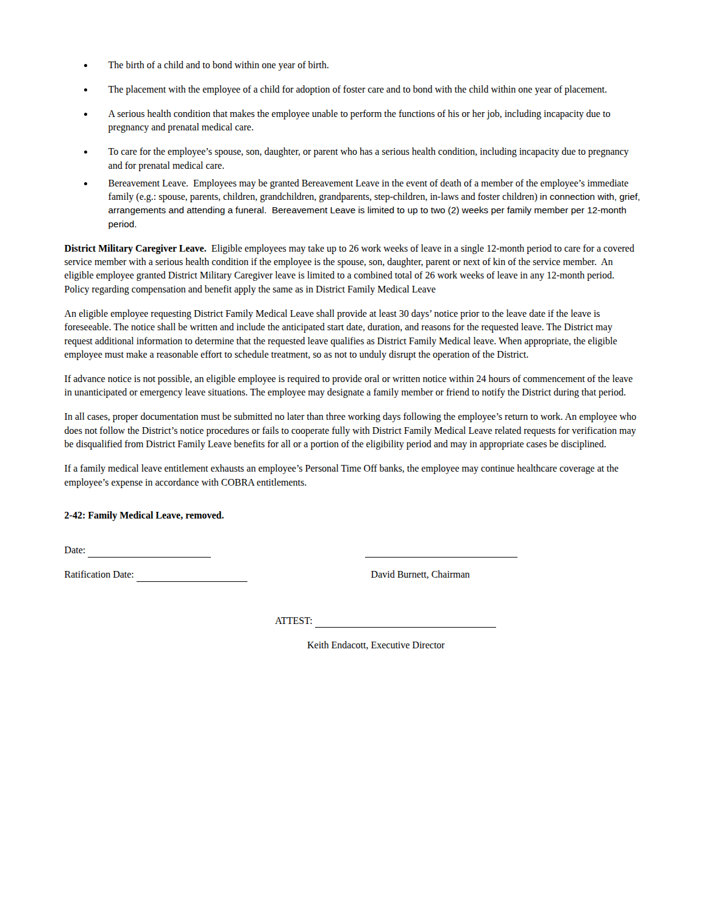The birth of a child and to bond within one year of birth.
The placement with the employee of a child for adoption of foster care and to bond with the child within one year of placement.
A serious health condition that makes the employee unable to perform the functions of his or her job, including incapacity due to pregnancy and prenatal medical care.
To care for the employee’s spouse, son, daughter, or parent who has a serious health condition, including incapacity due to pregnancy and for prenatal medical care.
Bereavement Leave. Employees may be granted Bereavement Leave in the event of death of a member of the employee’s immediate family (e.g.: spouse, parents, children, grandchildren, grandparents, step-children, in-laws and foster children) in connection with, grief, arrangements and attending a funeral. Bereavement Leave is limited to up to two (2) weeks per family member per 12-month period.
District Military Caregiver Leave. Eligible employees may take up to 26 work weeks of leave in a single 12-month period to care for a covered service member with a serious health condition if the employee is the spouse, son, daughter, parent or next of kin of the service member. An eligible employee granted District Military Caregiver leave is limited to a combined total of 26 work weeks of leave in any 12-month period. Policy regarding compensation and benefit apply the same as in District Family Medical Leave
An eligible employee requesting District Family Medical Leave shall provide at least 30 days’ notice prior to the leave date if the leave is foreseeable. The notice shall be written and include the anticipated start date, duration, and reasons for the requested leave. The District may request additional information to determine that the requested leave qualifies as District Family Medical leave. When appropriate, the eligible employee must make a reasonable effort to schedule treatment, so as not to unduly disrupt the operation of the District.
If advance notice is not possible, an eligible employee is required to provide oral or written notice within 24 hours of commencement of the leave in unanticipated or emergency leave situations. The employee may designate a family member or friend to notify the District during that period.
In all cases, proper documentation must be submitted no later than three working days following the employee’s return to work. An employee who does not follow the District’s notice procedures or fails to cooperate fully with District Family Medical Leave related requests for verification may be disqualified from District Family Leave benefits for all or a portion of the eligibility period and may in appropriate cases be disciplined.
If a family medical leave entitlement exhausts an employee’s Personal Time Off banks, the employee may continue healthcare coverage at the employee’s expense in accordance with COBRA entitlements.
2-42: Family Medical Leave, removed.
Date:
Ratification Date:
David Burnett, Chairman
ATTEST:
Keith Endacott, Executive Director